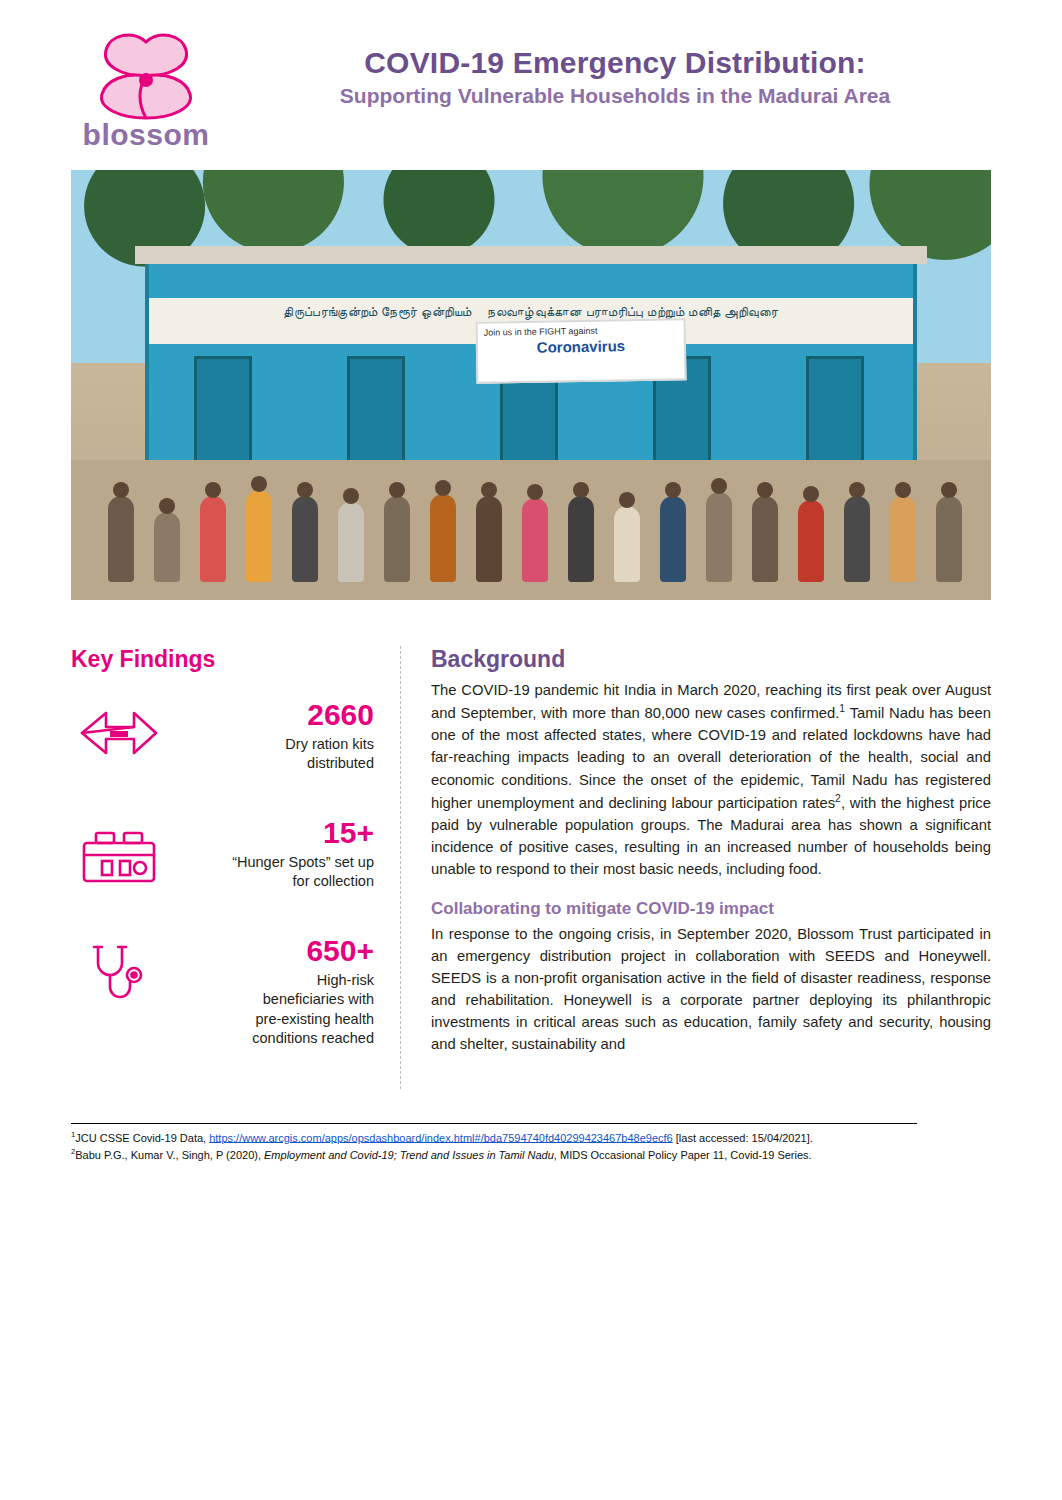blossom
COVID-19 Emergency Distribution:
Supporting Vulnerable Households in the Madurai Area
திருப்பரங்குன்றம் நேரூர் ஒன்றியம் நலவாழ்வுக்கான பராமரிப்பு மற்றும் மனித அறிவுரை
Join us in the FIGHT against Coronavirus
Key Findings
2660
Dry ration kits
distributed
15+
“Hunger Spots” set up
for collection
650+
High-risk
beneficiaries with
pre-existing health
conditions reached
Background
The COVID-19 pandemic hit India in March 2020, reaching its first peak over August and September, with more than 80,000 new cases confirmed.1 Tamil Nadu has been one of the most affected states, where COVID-19 and related lockdowns have had far-reaching impacts leading to an overall deterioration of the health, social and economic conditions. Since the onset of the epidemic, Tamil Nadu has registered higher unemployment and declining labour participation rates2, with the highest price paid by vulnerable population groups. The Madurai area has shown a significant incidence of positive cases, resulting in an increased number of households being unable to respond to their most basic needs, including food.
Collaborating to mitigate COVID-19 impact
In response to the ongoing crisis, in September 2020, Blossom Trust participated in an emergency distribution project in collaboration with SEEDS and Honeywell. SEEDS is a non-profit organisation active in the field of disaster readiness, response and rehabilitation. Honeywell is a corporate partner deploying its philanthropic investments in critical areas such as education, family safety and security, housing and shelter, sustainability and
1JCU CSSE Covid-19 Data, https://www.arcgis.com/apps/opsdashboard/index.html#/bda7594740fd40299423467b48e9ecf6 [last accessed: 15/04/2021].
2Babu P.G., Kumar V., Singh, P (2020), Employment and Covid-19; Trend and Issues in Tamil Nadu, MIDS Occasional Policy Paper 11, Covid-19 Series.